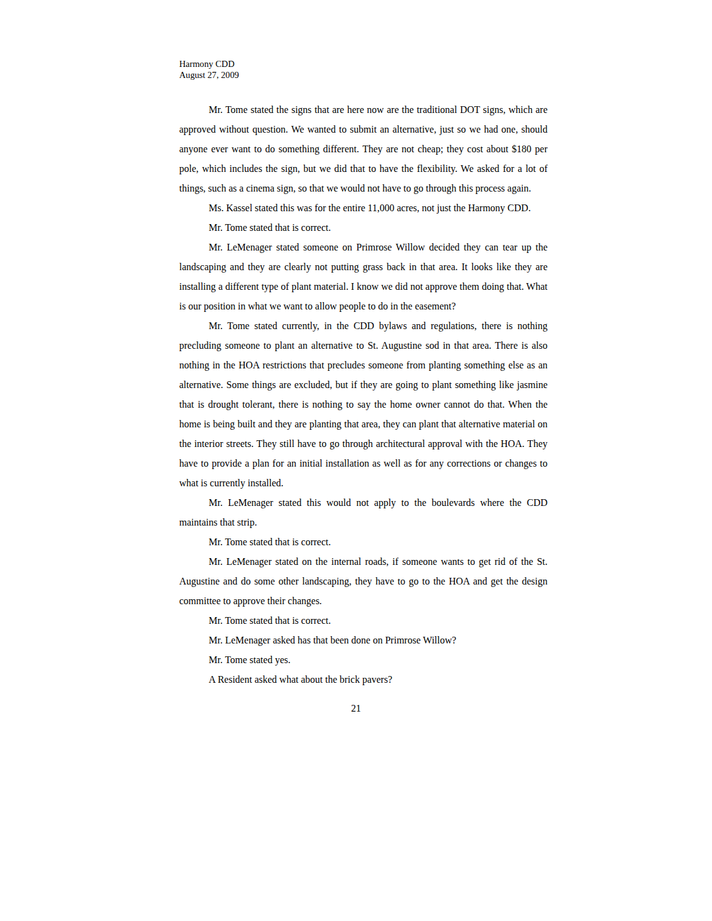Harmony CDD
August 27, 2009
Mr. Tome stated the signs that are here now are the traditional DOT signs, which are approved without question. We wanted to submit an alternative, just so we had one, should anyone ever want to do something different. They are not cheap; they cost about $180 per pole, which includes the sign, but we did that to have the flexibility. We asked for a lot of things, such as a cinema sign, so that we would not have to go through this process again.
Ms. Kassel stated this was for the entire 11,000 acres, not just the Harmony CDD.
Mr. Tome stated that is correct.
Mr. LeMenager stated someone on Primrose Willow decided they can tear up the landscaping and they are clearly not putting grass back in that area. It looks like they are installing a different type of plant material. I know we did not approve them doing that. What is our position in what we want to allow people to do in the easement?
Mr. Tome stated currently, in the CDD bylaws and regulations, there is nothing precluding someone to plant an alternative to St. Augustine sod in that area. There is also nothing in the HOA restrictions that precludes someone from planting something else as an alternative. Some things are excluded, but if they are going to plant something like jasmine that is drought tolerant, there is nothing to say the home owner cannot do that. When the home is being built and they are planting that area, they can plant that alternative material on the interior streets. They still have to go through architectural approval with the HOA. They have to provide a plan for an initial installation as well as for any corrections or changes to what is currently installed.
Mr. LeMenager stated this would not apply to the boulevards where the CDD maintains that strip.
Mr. Tome stated that is correct.
Mr. LeMenager stated on the internal roads, if someone wants to get rid of the St. Augustine and do some other landscaping, they have to go to the HOA and get the design committee to approve their changes.
Mr. Tome stated that is correct.
Mr. LeMenager asked has that been done on Primrose Willow?
Mr. Tome stated yes.
A Resident asked what about the brick pavers?
21